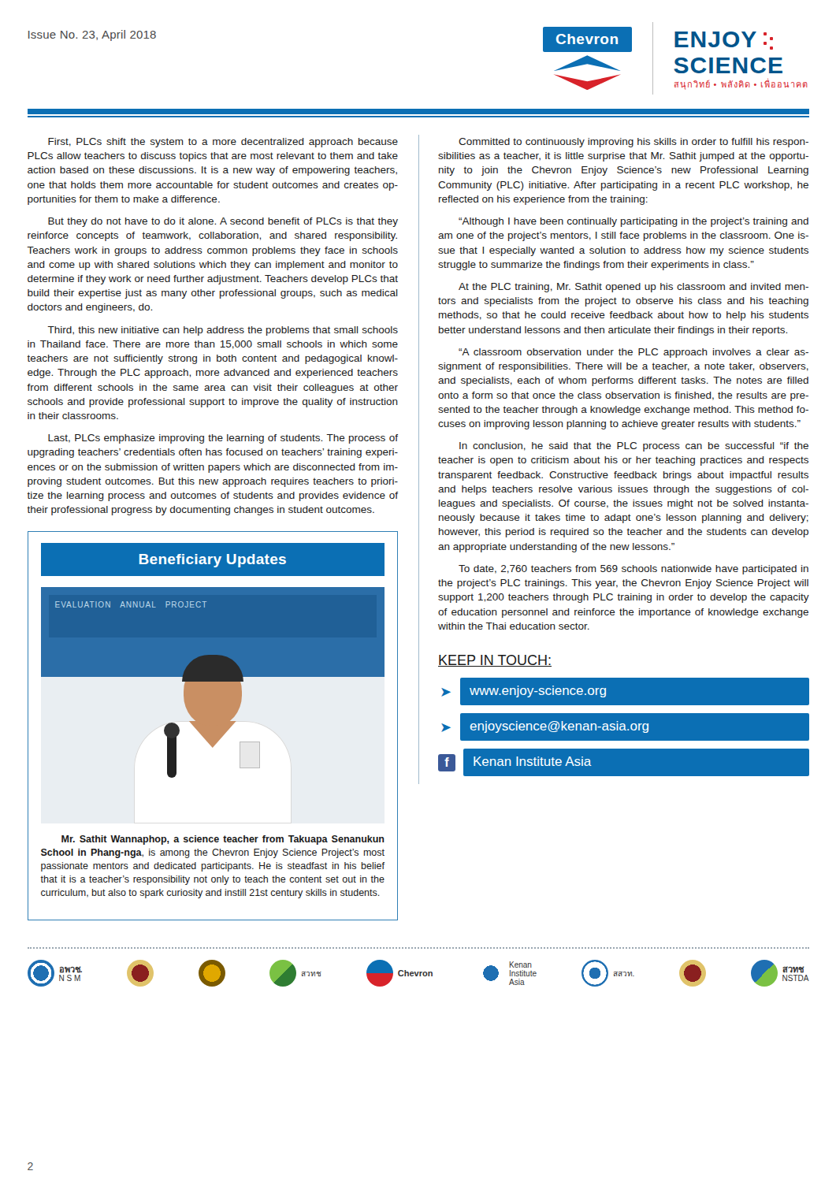Issue No. 23, April 2018
Chevron
ENJOY SCIENCE สนุกวิทย์ • พลังคิด • เพื่ออนาคต
First, PLCs shift the system to a more decentralized approach because PLCs allow teachers to discuss topics that are most relevant to them and take action based on these discussions. It is a new way of empowering teachers, one that holds them more accountable for student outcomes and creates opportunities for them to make a difference.
But they do not have to do it alone. A second benefit of PLCs is that they reinforce concepts of teamwork, collaboration, and shared responsibility. Teachers work in groups to address common problems they face in schools and come up with shared solutions which they can implement and monitor to determine if they work or need further adjustment. Teachers develop PLCs that build their expertise just as many other professional groups, such as medical doctors and engineers, do.
Third, this new initiative can help address the problems that small schools in Thailand face. There are more than 15,000 small schools in which some teachers are not sufficiently strong in both content and pedagogical knowledge. Through the PLC approach, more advanced and experienced teachers from different schools in the same area can visit their colleagues at other schools and provide professional support to improve the quality of instruction in their classrooms.
Last, PLCs emphasize improving the learning of students. The process of upgrading teachers’ credentials often has focused on teachers’ training experiences or on the submission of written papers which are disconnected from improving student outcomes. But this new approach requires teachers to prioritize the learning process and outcomes of students and provides evidence of their professional progress by documenting changes in student outcomes.
Beneficiary Updates
EVALUATION ANNUAL PROJECT
Mr. Sathit Wannaphop, a science teacher from Takuapa Senanukun School in Phang-nga, is among the Chevron Enjoy Science Project’s most passionate mentors and dedicated participants. He is steadfast in his belief that it is a teacher’s responsibility not only to teach the content set out in the curriculum, but also to spark curiosity and instill 21st century skills in students.
Committed to continuously improving his skills in order to fulfill his responsibilities as a teacher, it is little surprise that Mr. Sathit jumped at the opportunity to join the Chevron Enjoy Science’s new Professional Learning Community (PLC) initiative. After participating in a recent PLC workshop, he reflected on his experience from the training:
“Although I have been continually participating in the project’s training and am one of the project’s mentors, I still face problems in the classroom. One issue that I especially wanted a solution to address how my science students struggle to summarize the findings from their experiments in class.”
At the PLC training, Mr. Sathit opened up his classroom and invited mentors and specialists from the project to observe his class and his teaching methods, so that he could receive feedback about how to help his students better understand lessons and then articulate their findings in their reports.
“A classroom observation under the PLC approach involves a clear assignment of responsibilities. There will be a teacher, a note taker, observers, and specialists, each of whom performs different tasks. The notes are filled onto a form so that once the class observation is finished, the results are presented to the teacher through a knowledge exchange method. This method focuses on improving lesson planning to achieve greater results with students.”
In conclusion, he said that the PLC process can be successful “if the teacher is open to criticism about his or her teaching practices and respects transparent feedback. Constructive feedback brings about impactful results and helps teachers resolve various issues through the suggestions of colleagues and specialists. Of course, the issues might not be solved instantaneously because it takes time to adapt one’s lesson planning and delivery; however, this period is required so the teacher and the students can develop an appropriate understanding of the new lessons.”
To date, 2,760 teachers from 569 schools nationwide have participated in the project’s PLC trainings. This year, the Chevron Enjoy Science Project will support 1,200 teachers through PLC training in order to develop the capacity of education personnel and reinforce the importance of knowledge exchange within the Thai education sector.
KEEP IN TOUCH:
➤ www.enjoy-science.org
➤ enjoyscience@kenan-asia.org
f Kenan Institute Asia
อพวช. N S M
สวทช
Chevron
Kenan
Institute
Asia
สสวท.
สวทชNSTDA
2